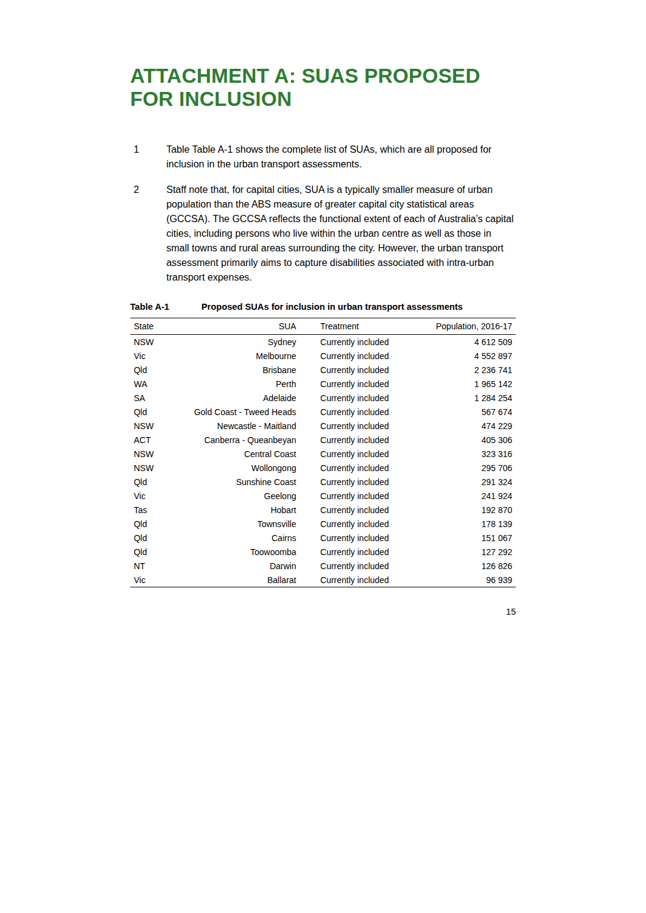ATTACHMENT A: SUAS PROPOSED FOR INCLUSION
Table Table A-1 shows the complete list of SUAs, which are all proposed for inclusion in the urban transport assessments.
Staff note that, for capital cities, SUA is a typically smaller measure of urban population than the ABS measure of greater capital city statistical areas (GCCSA). The GCCSA reflects the functional extent of each of Australia’s capital cities, including persons who live within the urban centre as well as those in small towns and rural areas surrounding the city. However, the urban transport assessment primarily aims to capture disabilities associated with intra-urban transport expenses.
Table A-1 Proposed SUAs for inclusion in urban transport assessments
| State | SUA | Treatment | Population, 2016-17 |
| --- | --- | --- | --- |
| NSW | Sydney | Currently included | 4 612 509 |
| Vic | Melbourne | Currently included | 4 552 897 |
| Qld | Brisbane | Currently included | 2 236 741 |
| WA | Perth | Currently included | 1 965 142 |
| SA | Adelaide | Currently included | 1 284 254 |
| Qld | Gold Coast - Tweed Heads | Currently included | 567 674 |
| NSW | Newcastle - Maitland | Currently included | 474 229 |
| ACT | Canberra - Queanbeyan | Currently included | 405 306 |
| NSW | Central Coast | Currently included | 323 316 |
| NSW | Wollongong | Currently included | 295 706 |
| Qld | Sunshine Coast | Currently included | 291 324 |
| Vic | Geelong | Currently included | 241 924 |
| Tas | Hobart | Currently included | 192 870 |
| Qld | Townsville | Currently included | 178 139 |
| Qld | Cairns | Currently included | 151 067 |
| Qld | Toowoomba | Currently included | 127 292 |
| NT | Darwin | Currently included | 126 826 |
| Vic | Ballarat | Currently included | 96 939 |
15